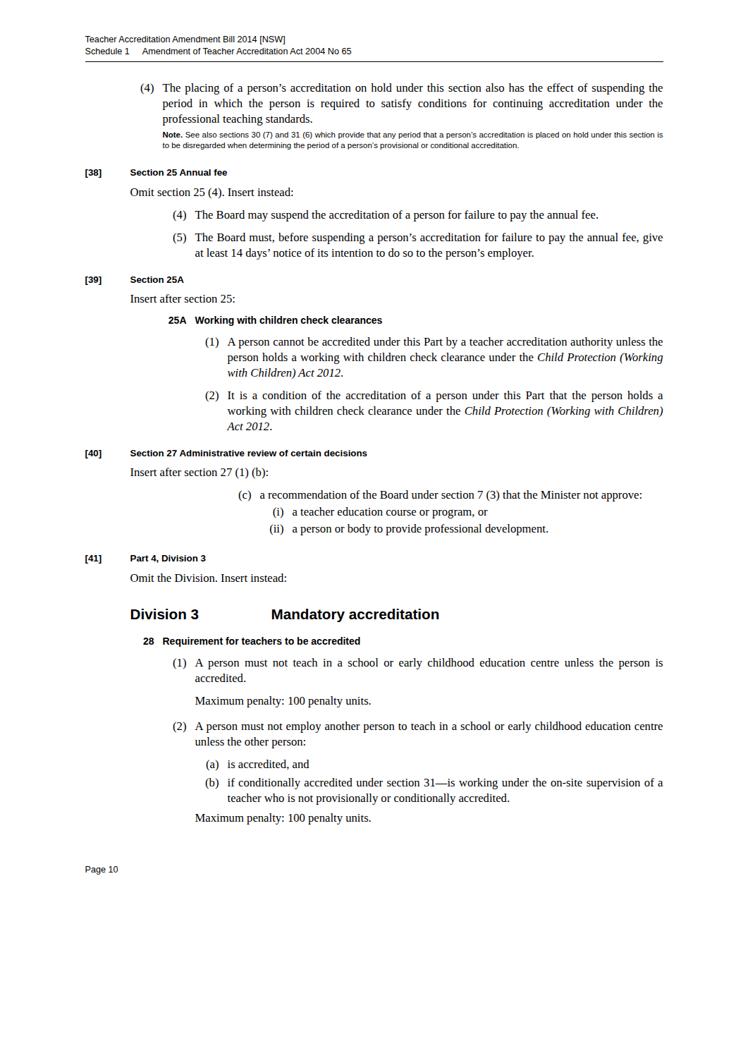Teacher Accreditation Amendment Bill 2014 [NSW]
Schedule 1 Amendment of Teacher Accreditation Act 2004 No 65
(4)
The placing of a person’s accreditation on hold under this section also has the effect of suspending the period in which the person is required to satisfy conditions for continuing accreditation under the professional teaching standards.
Note. See also sections 30 (7) and 31 (6) which provide that any period that a person’s accreditation is placed on hold under this section is to be disregarded when determining the period of a person’s provisional or conditional accreditation.
[38]
Section 25 Annual fee
Omit section 25 (4). Insert instead:
(4)
The Board may suspend the accreditation of a person for failure to pay the annual fee.
(5)
The Board must, before suspending a person’s accreditation for failure to pay the annual fee, give at least 14 days’ notice of its intention to do so to the person’s employer.
[39]
Section 25A
Insert after section 25:
25A
Working with children check clearances
(1)
A person cannot be accredited under this Part by a teacher accreditation authority unless the person holds a working with children check clearance under the Child Protection (Working with Children) Act 2012.
(2)
It is a condition of the accreditation of a person under this Part that the person holds a working with children check clearance under the Child Protection (Working with Children) Act 2012.
[40]
Section 27 Administrative review of certain decisions
Insert after section 27 (1) (b):
(c)
a recommendation of the Board under section 7 (3) that the Minister not approve:
(i)
a teacher education course or program, or
(ii)
a person or body to provide professional development.
[41]
Part 4, Division 3
Omit the Division. Insert instead:
Division 3
Mandatory accreditation
28
Requirement for teachers to be accredited
(1)
A person must not teach in a school or early childhood education centre unless the person is accredited.
Maximum penalty: 100 penalty units.
(2)
A person must not employ another person to teach in a school or early childhood education centre unless the other person:
(a)
is accredited, and
(b)
if conditionally accredited under section 31—is working under the on-site supervision of a teacher who is not provisionally or conditionally accredited.
Maximum penalty: 100 penalty units.
Page 10